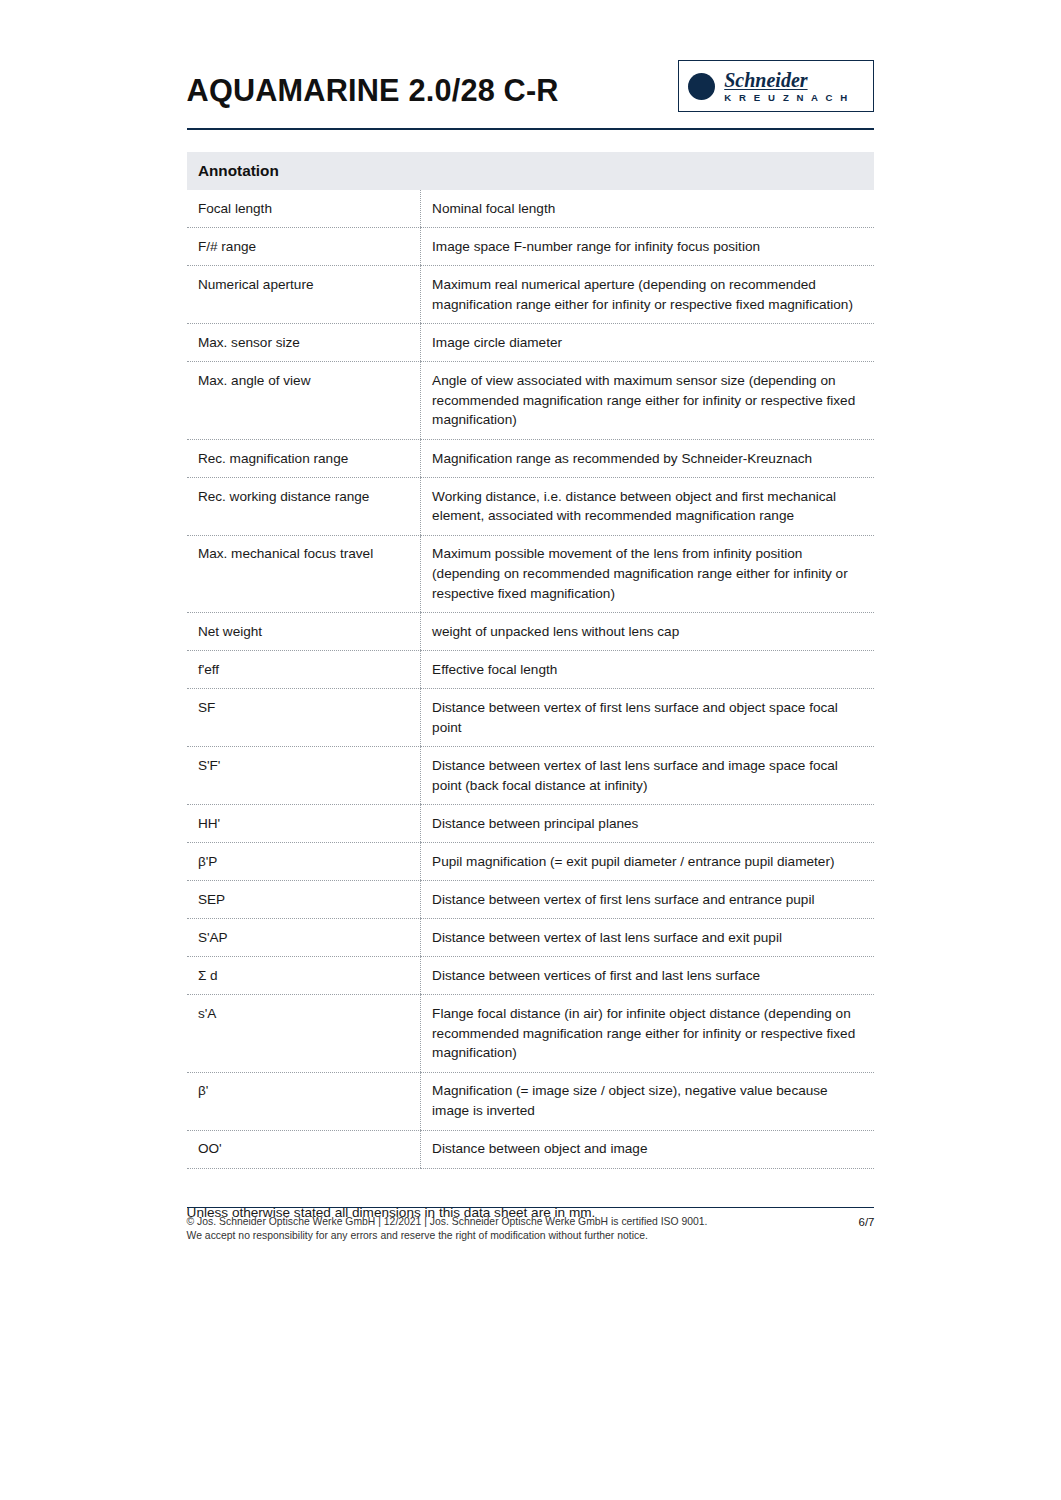AQUAMARINE 2.0/28 C-R
Schneider K R E U Z N A C H
Annotation
| Focal length | Nominal focal length |
| F/# range | Image space F-number range for infinity focus position |
| Numerical aperture | Maximum real numerical aperture (depending on recommended magnification range either for infinity or respective fixed magnification) |
| Max. sensor size | Image circle diameter |
| Max. angle of view | Angle of view associated with maximum sensor size (depending on recommended magnification range either for infinity or respective fixed magnification) |
| Rec. magnification range | Magnification range as recommended by Schneider-Kreuznach |
| Rec. working distance range | Working distance, i.e. distance between object and first mechanical element, associated with recommended magnification range |
| Max. mechanical focus travel | Maximum possible movement of the lens from infinity position (depending on recommended magnification range either for infinity or respective fixed magnification) |
| Net weight | weight of unpacked lens without lens cap |
| f'eff | Effective focal length |
| SF | Distance between vertex of first lens surface and object space focal point |
| S'F' | Distance between vertex of last lens surface and image space focal point (back focal distance at infinity) |
| HH' | Distance between principal planes |
| β'P | Pupil magnification (= exit pupil diameter / entrance pupil diameter) |
| SEP | Distance between vertex of first lens surface and entrance pupil |
| S'AP | Distance between vertex of last lens surface and exit pupil |
| Σ d | Distance between vertices of first and last lens surface |
| s'A | Flange focal distance (in air) for infinite object distance (depending on recommended magnification range either for infinity or respective fixed magnification) |
| β' | Magnification (= image size / object size), negative value because image is inverted |
| OO' | Distance between object and image |
Unless otherwise stated all dimensions in this data sheet are in mm.
© Jos. Schneider Optische Werke GmbH | 12/2021 | Jos. Schneider Optische Werke GmbH is certified ISO 9001.
We accept no responsibility for any errors and reserve the right of modification without further notice.
6/7